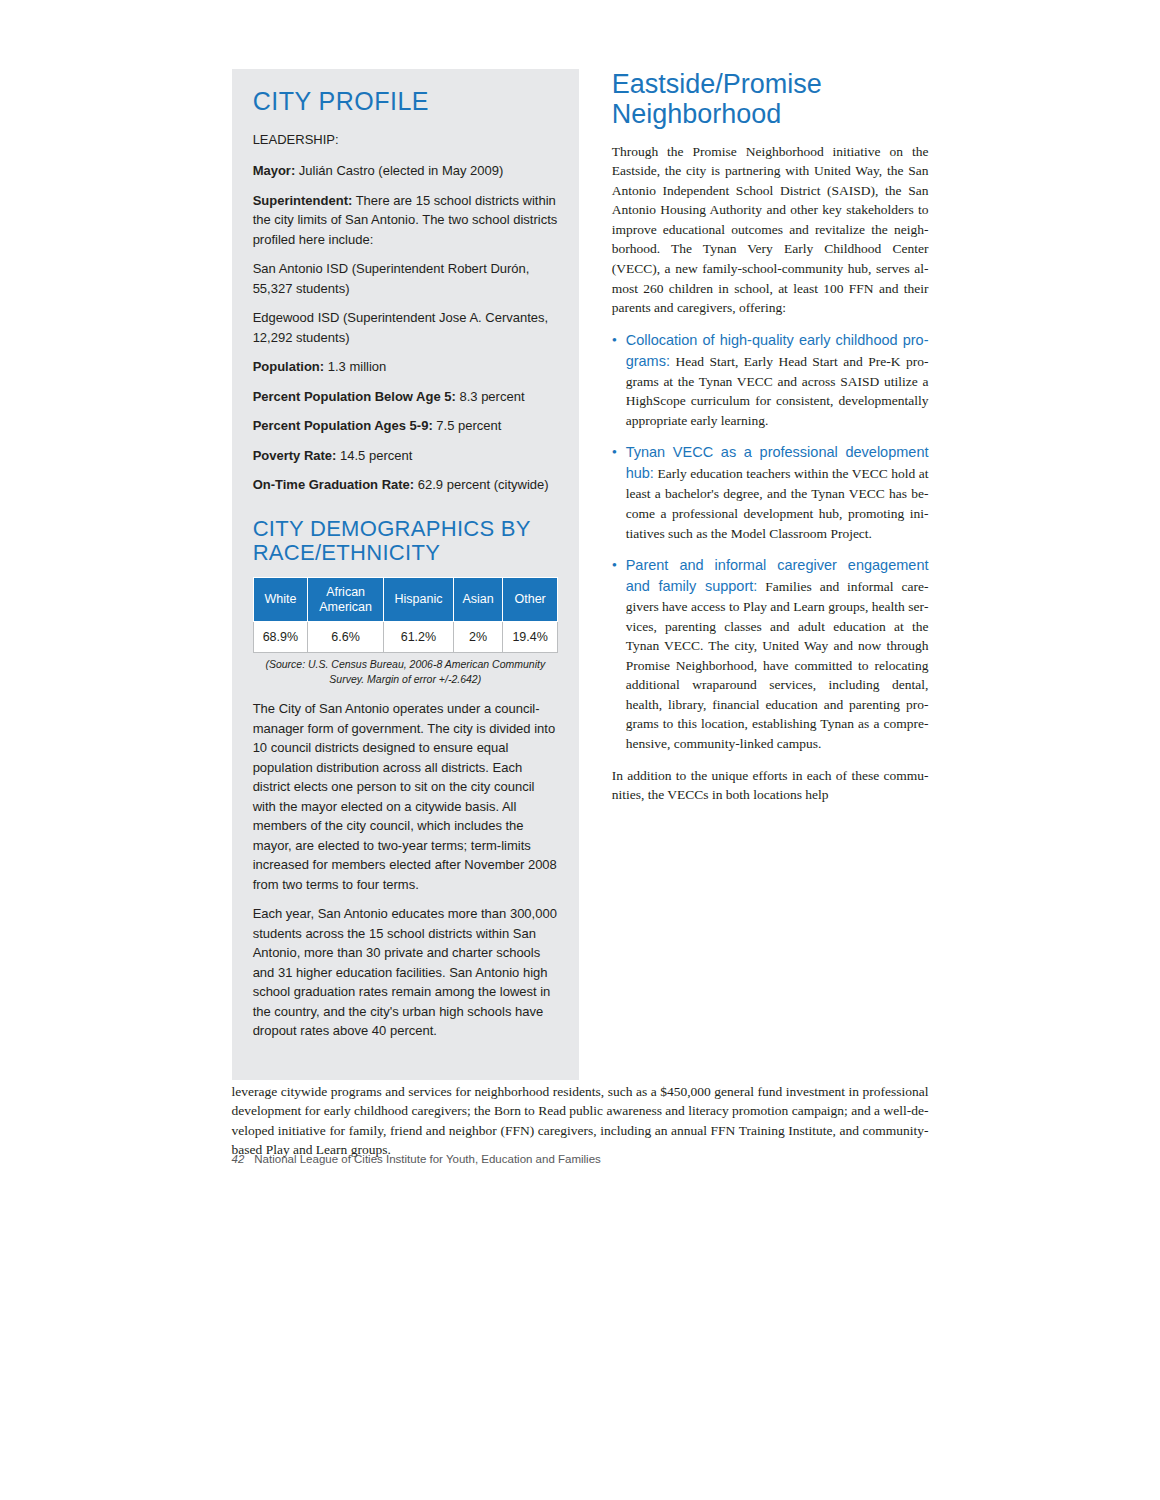CITY PROFILE
LEADERSHIP:
Mayor: Julián Castro (elected in May 2009)
Superintendent: There are 15 school districts within the city limits of San Antonio. The two school districts profiled here include:
San Antonio ISD (Superintendent Robert Durón, 55,327 students)
Edgewood ISD (Superintendent Jose A. Cervantes, 12,292 students)
Population: 1.3 million
Percent Population Below Age 5: 8.3 percent
Percent Population Ages 5-9: 7.5 percent
Poverty Rate: 14.5 percent
On-Time Graduation Rate: 62.9 percent (citywide)
CITY DEMOGRAPHICS BY RACE/ETHNICITY
| White | African American | Hispanic | Asian | Other |
| --- | --- | --- | --- | --- |
| 68.9% | 6.6% | 61.2% | 2% | 19.4% |
(Source: U.S. Census Bureau, 2006-8 American Community Survey. Margin of error +/-2.642)
The City of San Antonio operates under a council-manager form of government. The city is divided into 10 council districts designed to ensure equal population distribution across all districts. Each district elects one person to sit on the city council with the mayor elected on a citywide basis. All members of the city council, which includes the mayor, are elected to two-year terms; term-limits increased for members elected after November 2008 from two terms to four terms.
Each year, San Antonio educates more than 300,000 students across the 15 school districts within San Antonio, more than 30 private and charter schools and 31 higher education facilities. San Antonio high school graduation rates remain among the lowest in the country, and the city's urban high schools have dropout rates above 40 percent.
Eastside/Promise Neighborhood
Through the Promise Neighborhood initiative on the Eastside, the city is partnering with United Way, the San Antonio Independent School District (SAISD), the San Antonio Housing Authority and other key stakeholders to improve educational outcomes and revitalize the neighborhood. The Tynan Very Early Childhood Center (VECC), a new family-school-community hub, serves almost 260 children in school, at least 100 FFN and their parents and caregivers, offering:
Collocation of high-quality early childhood programs: Head Start, Early Head Start and Pre-K programs at the Tynan VECC and across SAISD utilize a HighScope curriculum for consistent, developmentally appropriate early learning.
Tynan VECC as a professional development hub: Early education teachers within the VECC hold at least a bachelor's degree, and the Tynan VECC has become a professional development hub, promoting initiatives such as the Model Classroom Project.
Parent and informal caregiver engagement and family support: Families and informal caregivers have access to Play and Learn groups, health services, parenting classes and adult education at the Tynan VECC. The city, United Way and now through Promise Neighborhood, have committed to relocating additional wraparound services, including dental, health, library, financial education and parenting programs to this location, establishing Tynan as a comprehensive, community-linked campus.
In addition to the unique efforts in each of these communities, the VECCs in both locations help
leverage citywide programs and services for neighborhood residents, such as a $450,000 general fund investment in professional development for early childhood caregivers; the Born to Read public awareness and literacy promotion campaign; and a well-developed initiative for family, friend and neighbor (FFN) caregivers, including an annual FFN Training Institute, and community-based Play and Learn groups.
42 National League of Cities Institute for Youth, Education and Families